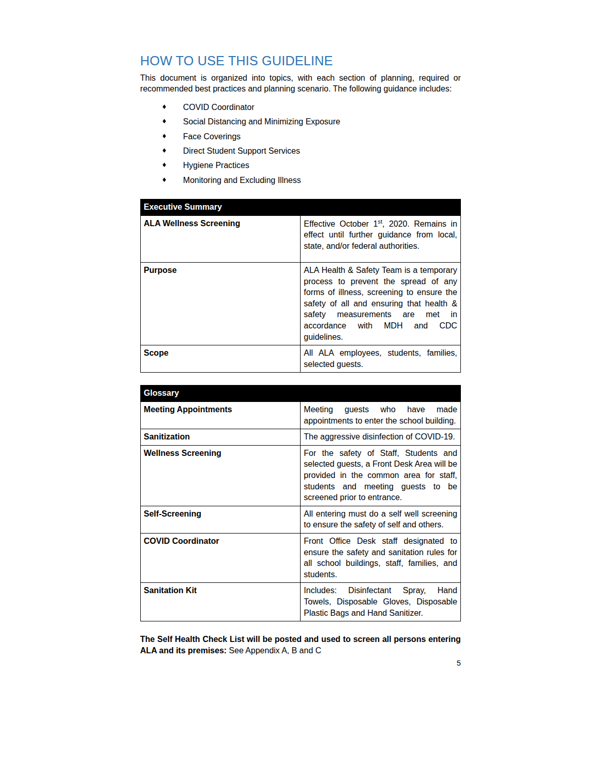HOW TO USE THIS GUIDELINE
This document is organized into topics, with each section of planning, required or recommended best practices and planning scenario. The following guidance includes:
COVID Coordinator
Social Distancing and Minimizing Exposure
Face Coverings
Direct Student Support Services
Hygiene Practices
Monitoring and Excluding Illness
| Executive Summary |
| ALA Wellness Screening | Effective October 1 st , 2020. Remains in effect until further guidance from local, state, and/or federal authorities. |
| Purpose | ALA Health & Safety Team is a temporary process to prevent the spread of any forms of illness, screening to ensure the safety of all and ensuring that health & safety measurements are met in accordance with MDH and CDC guidelines. |
| Scope | All ALA employees, students, families, selected guests. |
| Glossary |
| Meeting Appointments | Meeting guests who have made appointments to enter the school building. |
| Sanitization | The aggressive disinfection of COVID-19. |
| Wellness Screening | For the safety of Staff, Students and selected guests, a Front Desk Area will be provided in the common area for staff, students and meeting guests to be screened prior to entrance. |
| Self-Screening | All entering must do a self well screening to ensure the safety of self and others. |
| COVID Coordinator | Front Office Desk staff designated to ensure the safety and sanitation rules for all school buildings, staff, families, and students. |
| Sanitation Kit | Includes: Disinfectant Spray, Hand Towels, Disposable Gloves, Disposable Plastic Bags and Hand Sanitizer. |
The Self Health Check List will be posted and used to screen all persons entering ALA and its premises: See Appendix A, B and C
5